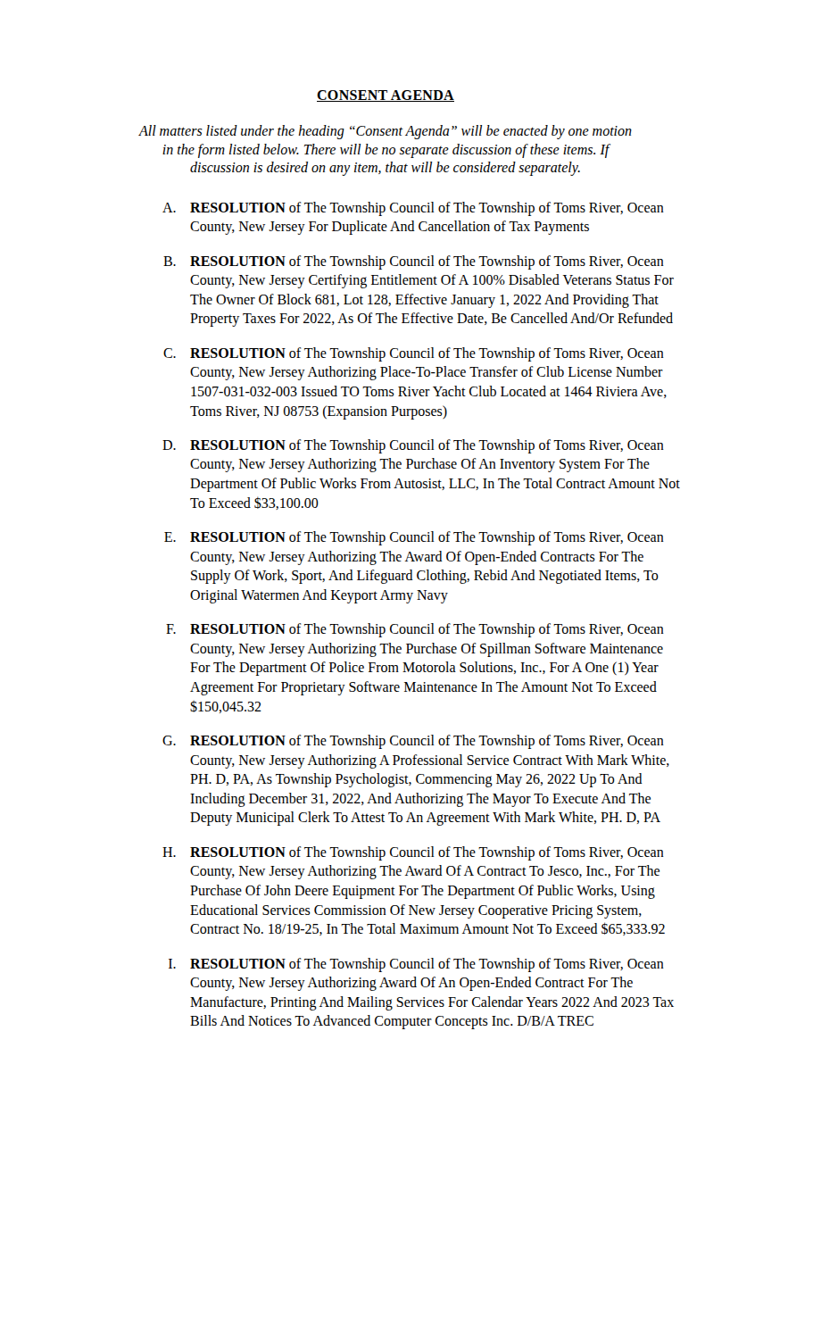CONSENT AGENDA
All matters listed under the heading “Consent Agenda” will be enacted by one motion in the form listed below. There will be no separate discussion of these items. If discussion is desired on any item, that will be considered separately.
RESOLUTION of The Township Council of The Township of Toms River, Ocean County, New Jersey For Duplicate And Cancellation of Tax Payments
RESOLUTION of The Township Council of The Township of Toms River, Ocean County, New Jersey Certifying Entitlement Of A 100% Disabled Veterans Status For The Owner Of Block 681, Lot 128, Effective January 1, 2022 And Providing That Property Taxes For 2022, As Of The Effective Date, Be Cancelled And/Or Refunded
RESOLUTION of The Township Council of The Township of Toms River, Ocean County, New Jersey Authorizing Place-To-Place Transfer of Club License Number 1507-031-032-003 Issued TO Toms River Yacht Club Located at 1464 Riviera Ave, Toms River, NJ 08753 (Expansion Purposes)
RESOLUTION of The Township Council of The Township of Toms River, Ocean County, New Jersey Authorizing The Purchase Of An Inventory System For The Department Of Public Works From Autosist, LLC, In The Total Contract Amount Not To Exceed $33,100.00
RESOLUTION of The Township Council of The Township of Toms River, Ocean County, New Jersey Authorizing The Award Of Open-Ended Contracts For The Supply Of Work, Sport, And Lifeguard Clothing, Rebid And Negotiated Items, To Original Watermen And Keyport Army Navy
RESOLUTION of The Township Council of The Township of Toms River, Ocean County, New Jersey Authorizing The Purchase Of Spillman Software Maintenance For The Department Of Police From Motorola Solutions, Inc., For A One (1) Year Agreement For Proprietary Software Maintenance In The Amount Not To Exceed $150,045.32
RESOLUTION of The Township Council of The Township of Toms River, Ocean County, New Jersey Authorizing A Professional Service Contract With Mark White, PH. D, PA, As Township Psychologist, Commencing May 26, 2022 Up To And Including December 31, 2022, And Authorizing The Mayor To Execute And The Deputy Municipal Clerk To Attest To An Agreement With Mark White, PH. D, PA
RESOLUTION of The Township Council of The Township of Toms River, Ocean County, New Jersey Authorizing The Award Of A Contract To Jesco, Inc., For The Purchase Of John Deere Equipment For The Department Of Public Works, Using Educational Services Commission Of New Jersey Cooperative Pricing System, Contract No. 18/19-25, In The Total Maximum Amount Not To Exceed $65,333.92
RESOLUTION of The Township Council of The Township of Toms River, Ocean County, New Jersey Authorizing Award Of An Open-Ended Contract For The Manufacture, Printing And Mailing Services For Calendar Years 2022 And 2023 Tax Bills And Notices To Advanced Computer Concepts Inc. D/B/A TREC